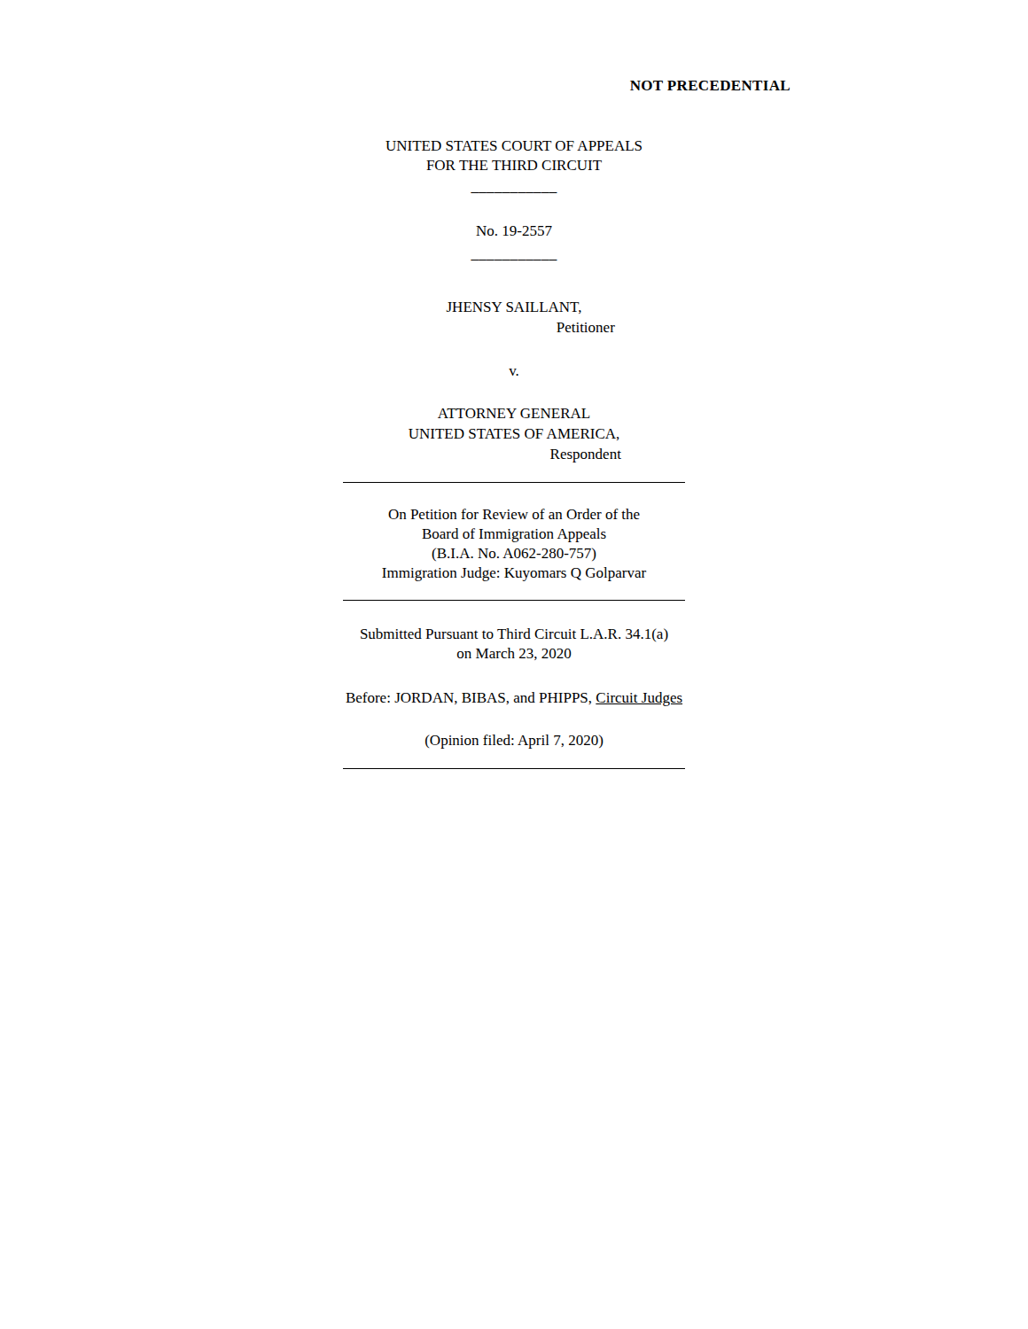NOT PRECEDENTIAL
UNITED STATES COURT OF APPEALS
FOR THE THIRD CIRCUIT
___________
No. 19-2557
___________
JHENSY SAILLANT,
Petitioner
v.
ATTORNEY GENERAL
UNITED STATES OF AMERICA,
Respondent
On Petition for Review of an Order of the
Board of Immigration Appeals
(B.I.A. No. A062-280-757)
Immigration Judge: Kuyomars Q Golparvar
Submitted Pursuant to Third Circuit L.A.R. 34.1(a)
on March 23, 2020
Before: JORDAN, BIBAS, and PHIPPS, Circuit Judges
(Opinion filed: April 7, 2020)